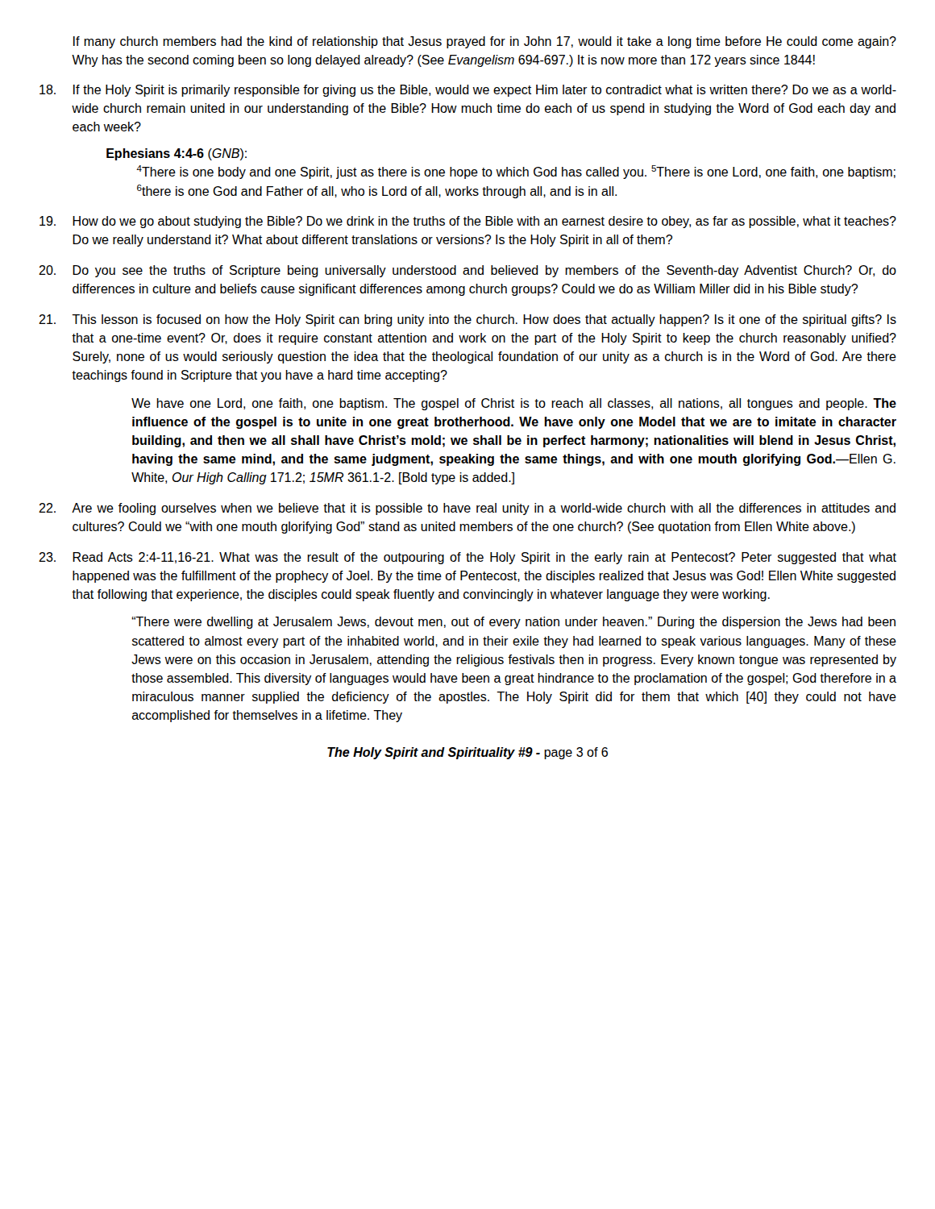If many church members had the kind of relationship that Jesus prayed for in John 17, would it take a long time before He could come again? Why has the second coming been so long delayed already? (See Evangelism 694-697.) It is now more than 172 years since 1844!
18. If the Holy Spirit is primarily responsible for giving us the Bible, would we expect Him later to contradict what is written there? Do we as a world-wide church remain united in our understanding of the Bible? How much time do each of us spend in studying the Word of God each day and each week?
Ephesians 4:4-6 (GNB): 4There is one body and one Spirit, just as there is one hope to which God has called you. 5There is one Lord, one faith, one baptism; 6there is one God and Father of all, who is Lord of all, works through all, and is in all.
19. How do we go about studying the Bible? Do we drink in the truths of the Bible with an earnest desire to obey, as far as possible, what it teaches? Do we really understand it? What about different translations or versions? Is the Holy Spirit in all of them?
20. Do you see the truths of Scripture being universally understood and believed by members of the Seventh-day Adventist Church? Or, do differences in culture and beliefs cause significant differences among church groups? Could we do as William Miller did in his Bible study?
21. This lesson is focused on how the Holy Spirit can bring unity into the church. How does that actually happen? Is it one of the spiritual gifts? Is that a one-time event? Or, does it require constant attention and work on the part of the Holy Spirit to keep the church reasonably unified? Surely, none of us would seriously question the idea that the theological foundation of our unity as a church is in the Word of God. Are there teachings found in Scripture that you have a hard time accepting?
We have one Lord, one faith, one baptism. The gospel of Christ is to reach all classes, all nations, all tongues and people. The influence of the gospel is to unite in one great brotherhood. We have only one Model that we are to imitate in character building, and then we all shall have Christ’s mold; we shall be in perfect harmony; nationalities will blend in Jesus Christ, having the same mind, and the same judgment, speaking the same things, and with one mouth glorifying God.—Ellen G. White, Our High Calling 171.2; 15MR 361.1-2. [Bold type is added.]
22. Are we fooling ourselves when we believe that it is possible to have real unity in a world-wide church with all the differences in attitudes and cultures? Could we “with one mouth glorifying God” stand as united members of the one church? (See quotation from Ellen White above.)
23. Read Acts 2:4-11,16-21. What was the result of the outpouring of the Holy Spirit in the early rain at Pentecost? Peter suggested that what happened was the fulfillment of the prophecy of Joel. By the time of Pentecost, the disciples realized that Jesus was God! Ellen White suggested that following that experience, the disciples could speak fluently and convincingly in whatever language they were working.
“There were dwelling at Jerusalem Jews, devout men, out of every nation under heaven.” During the dispersion the Jews had been scattered to almost every part of the inhabited world, and in their exile they had learned to speak various languages. Many of these Jews were on this occasion in Jerusalem, attending the religious festivals then in progress. Every known tongue was represented by those assembled. This diversity of languages would have been a great hindrance to the proclamation of the gospel; God therefore in a miraculous manner supplied the deficiency of the apostles. The Holy Spirit did for them that which [40] they could not have accomplished for themselves in a lifetime. They
The Holy Spirit and Spirituality #9 - page 3 of 6